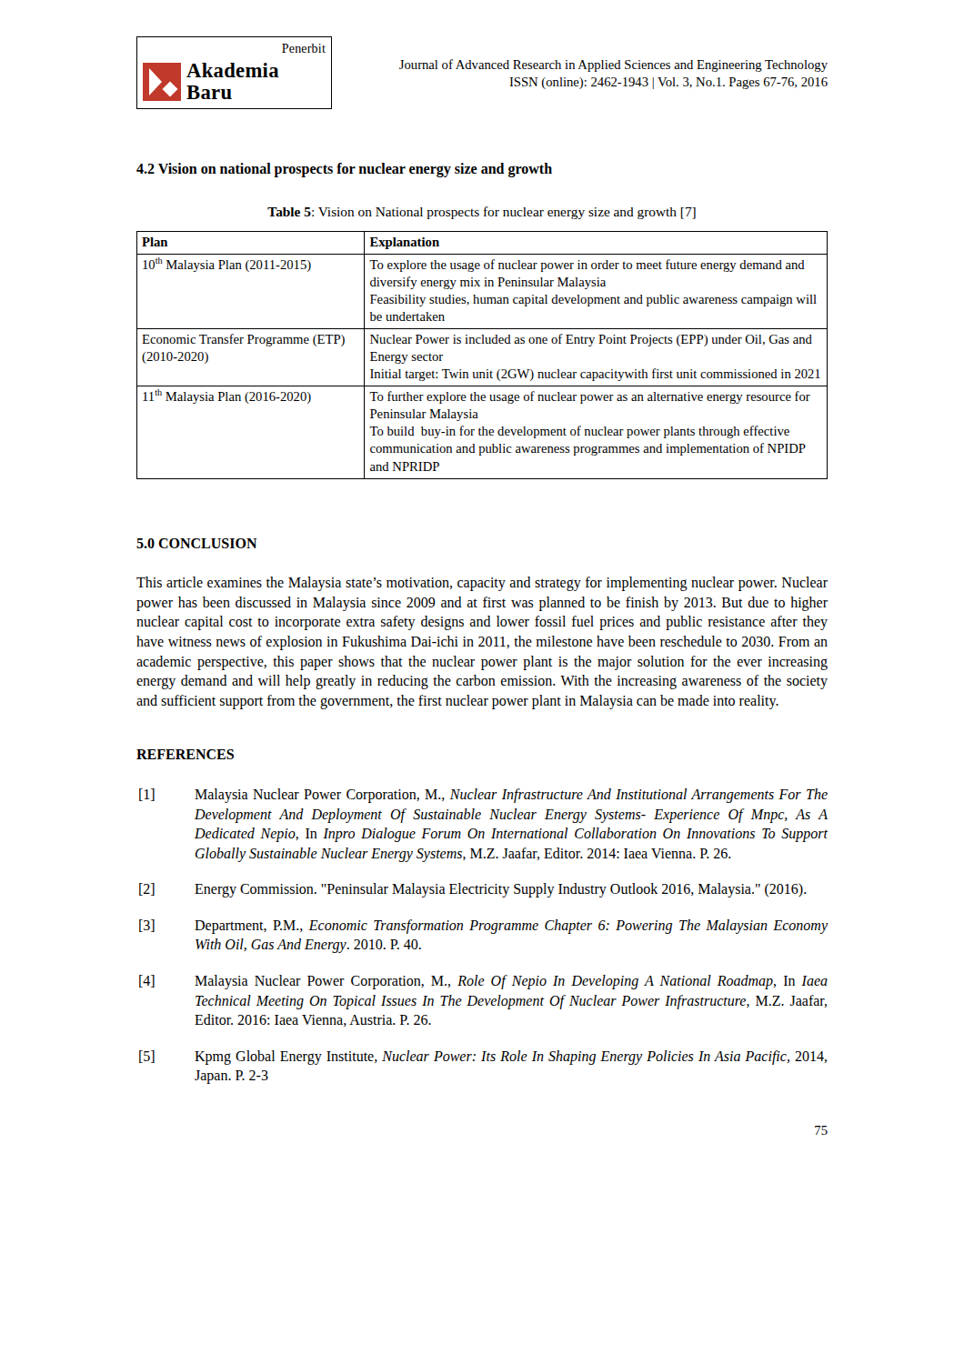Penerbit
Akademia Baru
Journal of Advanced Research in Applied Sciences and Engineering Technology
ISSN (online): 2462-1943 | Vol. 3, No.1. Pages 67-76, 2016
4.2 Vision on national prospects for nuclear energy size and growth
Table 5: Vision on National prospects for nuclear energy size and growth [7]
| Plan | Explanation |
| --- | --- |
| 10 th Malaysia Plan (2011-2015) | To explore the usage of nuclear power in order to meet future energy demand and diversify energy mix in Peninsular Malaysia Feasibility studies, human capital development and public awareness campaign will be undertaken |
| Economic Transfer Programme (ETP) (2010-2020) | Nuclear Power is included as one of Entry Point Projects (EPP) under Oil, Gas and Energy sector Initial target: Twin unit (2GW) nuclear capacitywith first unit commissioned in 2021 |
| 11 th Malaysia Plan (2016-2020) | To further explore the usage of nuclear power as an alternative energy resource for Peninsular Malaysia To build buy-in for the development of nuclear power plants through effective communication and public awareness programmes and implementation of NPIDP and NPRIDP |
5.0 CONCLUSION
This article examines the Malaysia state’s motivation, capacity and strategy for implementing nuclear power. Nuclear power has been discussed in Malaysia since 2009 and at first was planned to be finish by 2013. But due to higher nuclear capital cost to incorporate extra safety designs and lower fossil fuel prices and public resistance after they have witness news of explosion in Fukushima Dai-ichi in 2011, the milestone have been reschedule to 2030. From an academic perspective, this paper shows that the nuclear power plant is the major solution for the ever increasing energy demand and will help greatly in reducing the carbon emission. With the increasing awareness of the society and sufficient support from the government, the first nuclear power plant in Malaysia can be made into reality.
REFERENCES
[1] Malaysia Nuclear Power Corporation, M., Nuclear Infrastructure And Institutional Arrangements For The Development And Deployment Of Sustainable Nuclear Energy Systems- Experience Of Mnpc, As A Dedicated Nepio, In Inpro Dialogue Forum On International Collaboration On Innovations To Support Globally Sustainable Nuclear Energy Systems, M.Z. Jaafar, Editor. 2014: Iaea Vienna. P. 26.
[2] Energy Commission. "Peninsular Malaysia Electricity Supply Industry Outlook 2016, Malaysia." (2016).
[3] Department, P.M., Economic Transformation Programme Chapter 6: Powering The Malaysian Economy With Oil, Gas And Energy. 2010. P. 40.
[4] Malaysia Nuclear Power Corporation, M., Role Of Nepio In Developing A National Roadmap, In Iaea Technical Meeting On Topical Issues In The Development Of Nuclear Power Infrastructure, M.Z. Jaafar, Editor. 2016: Iaea Vienna, Austria. P. 26.
[5] Kpmg Global Energy Institute, Nuclear Power: Its Role In Shaping Energy Policies In Asia Pacific, 2014, Japan. P. 2-3
75